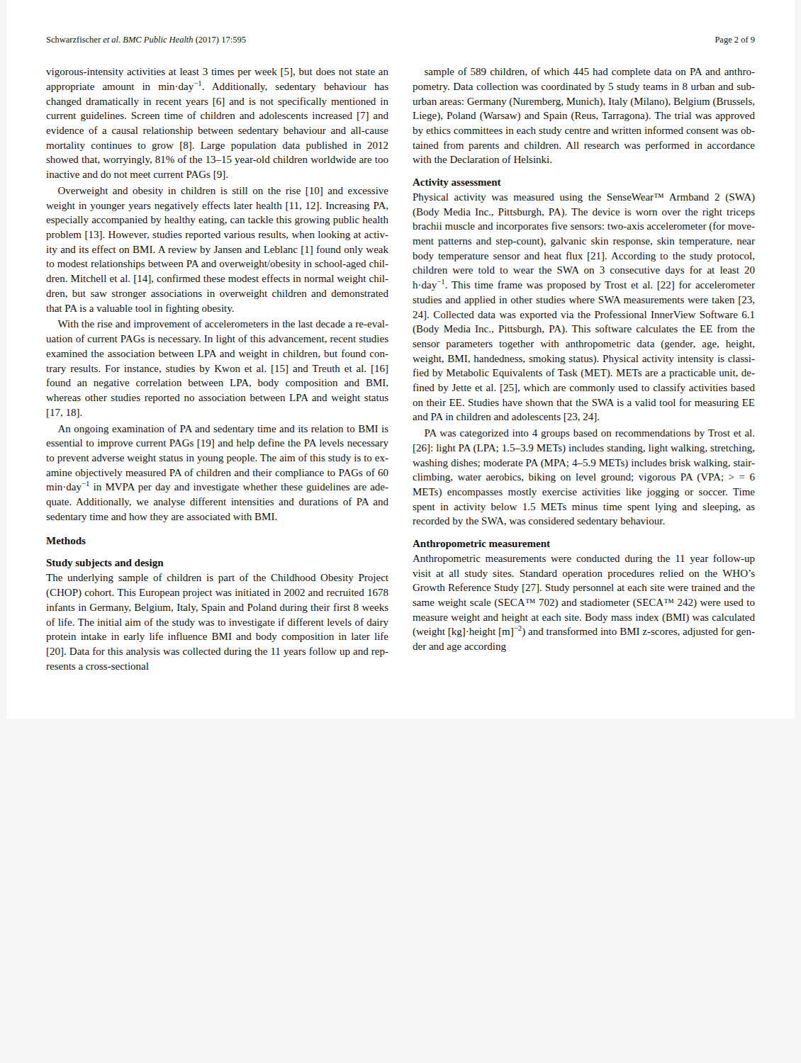Schwarzfischer et al. BMC Public Health (2017) 17:595
Page 2 of 9
vigorous-intensity activities at least 3 times per week [5], but does not state an appropriate amount in min·day−1. Additionally, sedentary behaviour has changed dramatically in recent years [6] and is not specifically mentioned in current guidelines. Screen time of children and adolescents increased [7] and evidence of a causal relationship between sedentary behaviour and all-cause mortality continues to grow [8]. Large population data published in 2012 showed that, worryingly, 81% of the 13–15 year-old children worldwide are too inactive and do not meet current PAGs [9].
Overweight and obesity in children is still on the rise [10] and excessive weight in younger years negatively effects later health [11, 12]. Increasing PA, especially accompanied by healthy eating, can tackle this growing public health problem [13]. However, studies reported various results, when looking at activity and its effect on BMI. A review by Jansen and Leblanc [1] found only weak to modest relationships between PA and overweight/obesity in school-aged children. Mitchell et al. [14], confirmed these modest effects in normal weight children, but saw stronger associations in overweight children and demonstrated that PA is a valuable tool in fighting obesity.
With the rise and improvement of accelerometers in the last decade a re-evaluation of current PAGs is necessary. In light of this advancement, recent studies examined the association between LPA and weight in children, but found contrary results. For instance, studies by Kwon et al. [15] and Treuth et al. [16] found an negative correlation between LPA, body composition and BMI, whereas other studies reported no association between LPA and weight status [17, 18].
An ongoing examination of PA and sedentary time and its relation to BMI is essential to improve current PAGs [19] and help define the PA levels necessary to prevent adverse weight status in young people. The aim of this study is to examine objectively measured PA of children and their compliance to PAGs of 60 min·day−1 in MVPA per day and investigate whether these guidelines are adequate. Additionally, we analyse different intensities and durations of PA and sedentary time and how they are associated with BMI.
Methods
Study subjects and design
The underlying sample of children is part of the Childhood Obesity Project (CHOP) cohort. This European project was initiated in 2002 and recruited 1678 infants in Germany, Belgium, Italy, Spain and Poland during their first 8 weeks of life. The initial aim of the study was to investigate if different levels of dairy protein intake in early life influence BMI and body composition in later life [20]. Data for this analysis was collected during the 11 years follow up and represents a cross-sectional
sample of 589 children, of which 445 had complete data on PA and anthropometry. Data collection was coordinated by 5 study teams in 8 urban and sub-urban areas: Germany (Nuremberg, Munich), Italy (Milano), Belgium (Brussels, Liege), Poland (Warsaw) and Spain (Reus, Tarragona). The trial was approved by ethics committees in each study centre and written informed consent was obtained from parents and children. All research was performed in accordance with the Declaration of Helsinki.
Activity assessment
Physical activity was measured using the SenseWear™ Armband 2 (SWA) (Body Media Inc., Pittsburgh, PA). The device is worn over the right triceps brachii muscle and incorporates five sensors: two-axis accelerometer (for movement patterns and step-count), galvanic skin response, skin temperature, near body temperature sensor and heat flux [21]. According to the study protocol, children were told to wear the SWA on 3 consecutive days for at least 20 h·day−1. This time frame was proposed by Trost et al. [22] for accelerometer studies and applied in other studies where SWA measurements were taken [23, 24]. Collected data was exported via the Professional InnerView Software 6.1 (Body Media Inc., Pittsburgh, PA). This software calculates the EE from the sensor parameters together with anthropometric data (gender, age, height, weight, BMI, handedness, smoking status). Physical activity intensity is classified by Metabolic Equivalents of Task (MET). METs are a practicable unit, defined by Jette et al. [25], which are commonly used to classify activities based on their EE. Studies have shown that the SWA is a valid tool for measuring EE and PA in children and adolescents [23, 24].
PA was categorized into 4 groups based on recommendations by Trost et al. [26]: light PA (LPA; 1.5–3.9 METs) includes standing, light walking, stretching, washing dishes; moderate PA (MPA; 4–5.9 METs) includes brisk walking, stair-climbing, water aerobics, biking on level ground; vigorous PA (VPA; > = 6 METs) encompasses mostly exercise activities like jogging or soccer. Time spent in activity below 1.5 METs minus time spent lying and sleeping, as recorded by the SWA, was considered sedentary behaviour.
Anthropometric measurement
Anthropometric measurements were conducted during the 11 year follow-up visit at all study sites. Standard operation procedures relied on the WHO’s Growth Reference Study [27]. Study personnel at each site were trained and the same weight scale (SECA™ 702) and stadiometer (SECA™ 242) were used to measure weight and height at each site. Body mass index (BMI) was calculated (weight [kg]·height [m]−2) and transformed into BMI z-scores, adjusted for gender and age according